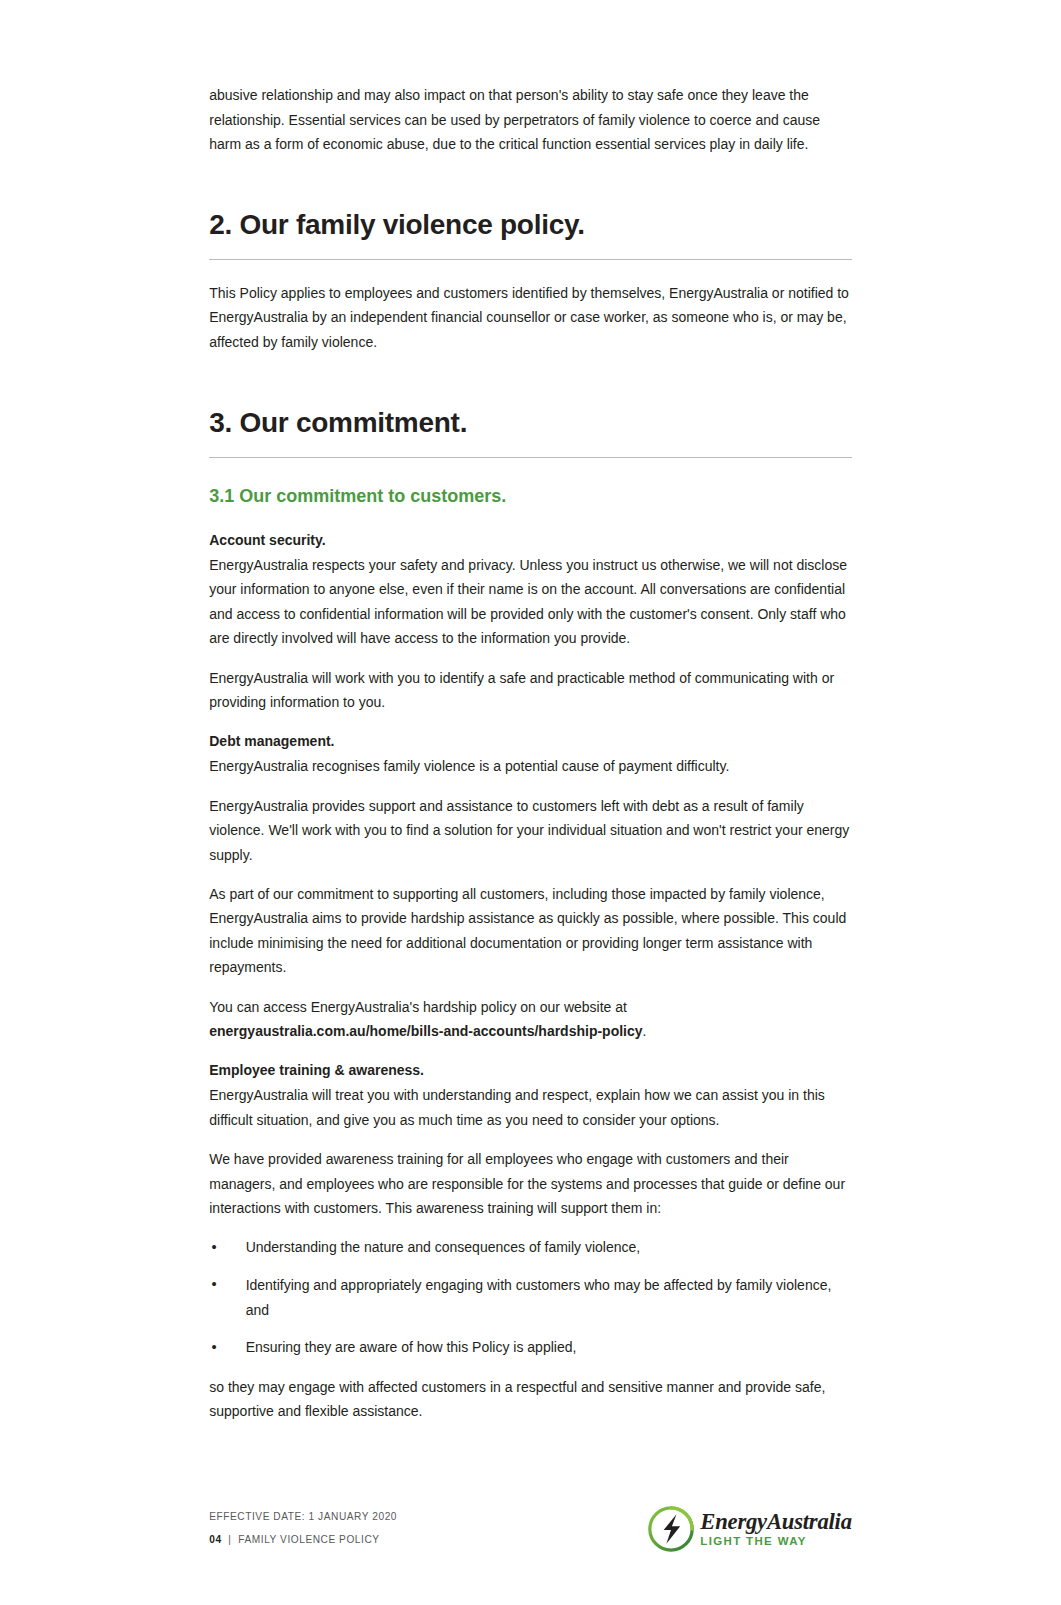abusive relationship and may also impact on that person's ability to stay safe once they leave the relationship. Essential services can be used by perpetrators of family violence to coerce and cause harm as a form of economic abuse, due to the critical function essential services play in daily life.
2. Our family violence policy.
This Policy applies to employees and customers identified by themselves, EnergyAustralia or notified to EnergyAustralia by an independent financial counsellor or case worker, as someone who is, or may be, affected by family violence.
3. Our commitment.
3.1 Our commitment to customers.
Account security.
EnergyAustralia respects your safety and privacy. Unless you instruct us otherwise, we will not disclose your information to anyone else, even if their name is on the account. All conversations are confidential and access to confidential information will be provided only with the customer's consent. Only staff who are directly involved will have access to the information you provide.
EnergyAustralia will work with you to identify a safe and practicable method of communicating with or providing information to you.
Debt management.
EnergyAustralia recognises family violence is a potential cause of payment difficulty.
EnergyAustralia provides support and assistance to customers left with debt as a result of family violence. We'll work with you to find a solution for your individual situation and won't restrict your energy supply.
As part of our commitment to supporting all customers, including those impacted by family violence, EnergyAustralia aims to provide hardship assistance as quickly as possible, where possible. This could include minimising the need for additional documentation or providing longer term assistance with repayments.
You can access EnergyAustralia's hardship policy on our website at energyaustralia.com.au/home/bills-and-accounts/hardship-policy.
Employee training & awareness.
EnergyAustralia will treat you with understanding and respect, explain how we can assist you in this difficult situation, and give you as much time as you need to consider your options.
We have provided awareness training for all employees who engage with customers and their managers, and employees who are responsible for the systems and processes that guide or define our interactions with customers. This awareness training will support them in:
Understanding the nature and consequences of family violence,
Identifying and appropriately engaging with customers who may be affected by family violence, and
Ensuring they are aware of how this Policy is applied,
so they may engage with affected customers in a respectful and sensitive manner and provide safe, supportive and flexible assistance.
EFFECTIVE DATE: 1 JANUARY 2020
04 | FAMILY VIOLENCE POLICY
Energy Australia LIGHT THE WAY